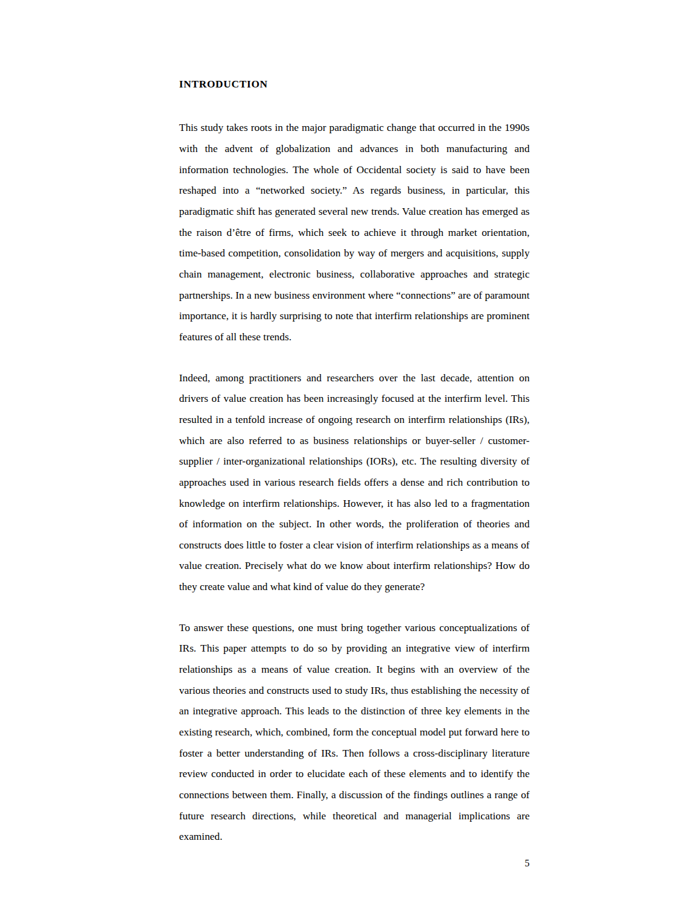INTRODUCTION
This study takes roots in the major paradigmatic change that occurred in the 1990s with the advent of globalization and advances in both manufacturing and information technologies. The whole of Occidental society is said to have been reshaped into a “networked society.” As regards business, in particular, this paradigmatic shift has generated several new trends. Value creation has emerged as the raison d’être of firms, which seek to achieve it through market orientation, time-based competition, consolidation by way of mergers and acquisitions, supply chain management, electronic business, collaborative approaches and strategic partnerships. In a new business environment where “connections” are of paramount importance, it is hardly surprising to note that interfirm relationships are prominent features of all these trends.
Indeed, among practitioners and researchers over the last decade, attention on drivers of value creation has been increasingly focused at the interfirm level. This resulted in a tenfold increase of ongoing research on interfirm relationships (IRs), which are also referred to as business relationships or buyer-seller / customer-supplier / inter-organizational relationships (IORs), etc. The resulting diversity of approaches used in various research fields offers a dense and rich contribution to knowledge on interfirm relationships. However, it has also led to a fragmentation of information on the subject. In other words, the proliferation of theories and constructs does little to foster a clear vision of interfirm relationships as a means of value creation. Precisely what do we know about interfirm relationships? How do they create value and what kind of value do they generate?
To answer these questions, one must bring together various conceptualizations of IRs. This paper attempts to do so by providing an integrative view of interfirm relationships as a means of value creation. It begins with an overview of the various theories and constructs used to study IRs, thus establishing the necessity of an integrative approach. This leads to the distinction of three key elements in the existing research, which, combined, form the conceptual model put forward here to foster a better understanding of IRs. Then follows a cross-disciplinary literature review conducted in order to elucidate each of these elements and to identify the connections between them. Finally, a discussion of the findings outlines a range of future research directions, while theoretical and managerial implications are examined.
5